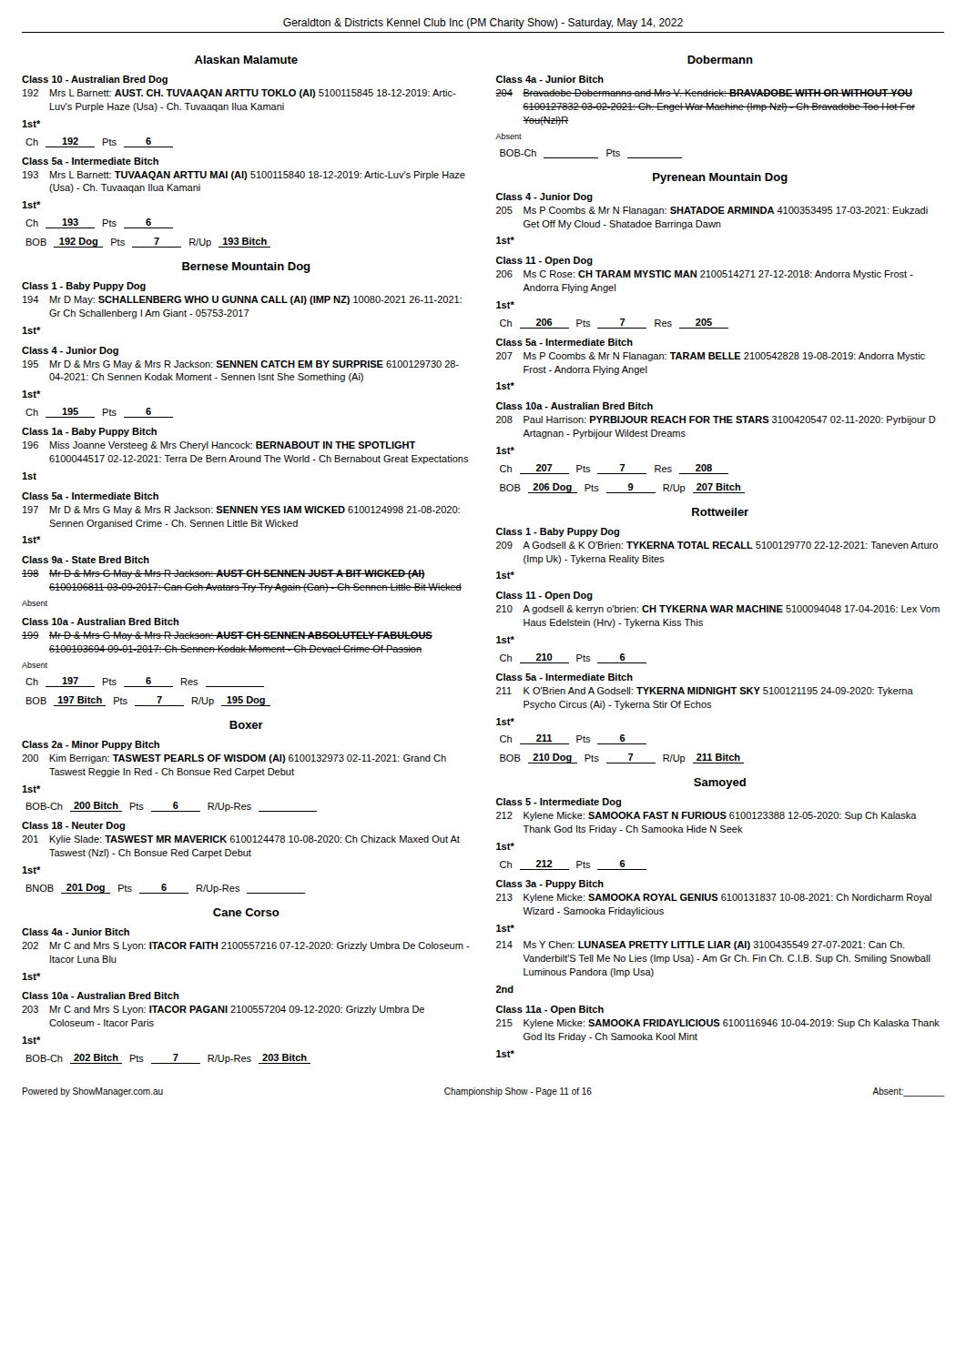Geraldton & Districts Kennel Club Inc (PM Charity Show) - Saturday, May 14, 2022
Alaskan Malamute
Class 10 - Australian Bred Dog
192
Mrs L Barnett: AUST. CH. TUVAAQAN ARTTU TOKLO (AI) 5100115845 18-12-2019: Artic-Luv's Purple Haze (Usa) - Ch. Tuvaaqan Ilua Kamani
1st*
| Ch | 192 | Pts | 6 |
Class 5a - Intermediate Bitch
193
Mrs L Barnett: TUVAAQAN ARTTU MAI (AI) 5100115840 18-12-2019: Artic-Luv's Pirple Haze (Usa) - Ch. Tuvaaqan Ilua Kamani
1st*
| Ch | 193 | Pts | 6 |
| BOB | 192 Dog | Pts | 7 | R/Up | 193 Bitch |
Bernese Mountain Dog
Class 1 - Baby Puppy Dog
194
Mr D May: SCHALLENBERG WHO U GUNNA CALL (AI) (IMP NZ) 10080-2021 26-11-2021: Gr Ch Schallenberg I Am Giant - 05753-2017
1st*
Class 4 - Junior Dog
195
Mr D & Mrs G May & Mrs R Jackson: SENNEN CATCH EM BY SURPRISE 6100129730 28-04-2021: Ch Sennen Kodak Moment - Sennen Isnt She Something (Ai)
1st*
| Ch | 195 | Pts | 6 |
Class 1a - Baby Puppy Bitch
196
Miss Joanne Versteeg & Mrs Cheryl Hancock: BERNABOUT IN THE SPOTLIGHT 6100044517 02-12-2021: Terra De Bern Around The World - Ch Bernabout Great Expectations
1st
Class 5a - Intermediate Bitch
197
Mr D & Mrs G May & Mrs R Jackson: SENNEN YES IAM WICKED 6100124998 21-08-2020: Sennen Organised Crime - Ch. Sennen Little Bit Wicked
1st*
Class 9a - State Bred Bitch
198
Mr D & Mrs G May & Mrs R Jackson: AUST CH SENNEN JUST A BIT WICKED (AI) 6100106811 03-09-2017: Can Gch Avatars Try Try Again (Can) - Ch Sennen Little Bit Wicked
Absent
Class 10a - Australian Bred Bitch
199
Mr D & Mrs G May & Mrs R Jackson: AUST CH SENNEN ABSOLUTELY FABULOUS 6100103694 09-01-2017: Ch Sennen Kodak Moment - Ch Devael Crime Of Passion
Absent
| Ch | 197 | Pts | 6 | Res | |
| BOB | 197 Bitch | Pts | 7 | R/Up | 195 Dog |
Boxer
Class 2a - Minor Puppy Bitch
200
Kim Berrigan: TASWEST PEARLS OF WISDOM (AI) 6100132973 02-11-2021: Grand Ch Taswest Reggie In Red - Ch Bonsue Red Carpet Debut
1st*
| BOB-Ch | 200 Bitch | Pts | 6 | R/Up-Res | |
Class 18 - Neuter Dog
201
Kylie Slade: TASWEST MR MAVERICK 6100124478 10-08-2020: Ch Chizack Maxed Out At Taswest (Nzl) - Ch Bonsue Red Carpet Debut
1st*
| BNOB | 201 Dog | Pts | 6 | R/Up-Res | |
Cane Corso
Class 4a - Junior Bitch
202
Mr C and Mrs S Lyon: ITACOR FAITH 2100557216 07-12-2020: Grizzly Umbra De Coloseum - Itacor Luna Blu
1st*
Class 10a - Australian Bred Bitch
203
Mr C and Mrs S Lyon: ITACOR PAGANI 2100557204 09-12-2020: Grizzly Umbra De Coloseum - Itacor Paris
1st*
| BOB-Ch | 202 Bitch | Pts | 7 | R/Up-Res | 203 Bitch |
Dobermann
Class 4a - Junior Bitch
204
Bravadobe Dobermanns and Mrs V. Kendrick: BRAVADOBE WITH OR WITHOUT YOU 6100127832 03-02-2021: Ch. Engel War Machine (Imp Nzl) - Ch Bravadobe Too Hot For You(Nzl)R
Absent
| BOB-Ch | | Pts | |
Pyrenean Mountain Dog
Class 4 - Junior Dog
205
Ms P Coombs & Mr N Flanagan: SHATADOE ARMINDA 4100353495 17-03-2021: Eukzadi Get Off My Cloud - Shatadoe Barringa Dawn
1st*
Class 11 - Open Dog
206
Ms C Rose: CH TARAM MYSTIC MAN 2100514271 27-12-2018: Andorra Mystic Frost - Andorra Flying Angel
1st*
| Ch | 206 | Pts | 7 | Res | 205 |
Class 5a - Intermediate Bitch
207
Ms P Coombs & Mr N Flanagan: TARAM BELLE 2100542828 19-08-2019: Andorra Mystic Frost - Andorra Flying Angel
1st*
Class 10a - Australian Bred Bitch
208
Paul Harrison: PYRBIJOUR REACH FOR THE STARS 3100420547 02-11-2020: Pyrbijour D Artagnan - Pyrbijour Wildest Dreams
1st*
| Ch | 207 | Pts | 7 | Res | 208 |
| BOB | 206 Dog | Pts | 9 | R/Up | 207 Bitch |
Rottweiler
Class 1 - Baby Puppy Dog
209
A Godsell & K O'Brien: TYKERNA TOTAL RECALL 5100129770 22-12-2021: Taneven Arturo (Imp Uk) - Tykerna Reality Bites
1st*
Class 11 - Open Dog
210
A godsell & kerryn o'brien: CH TYKERNA WAR MACHINE 5100094048 17-04-2016: Lex Vom Haus Edelstein (Hrv) - Tykerna Kiss This
1st*
| Ch | 210 | Pts | 6 |
Class 5a - Intermediate Bitch
211
K O'Brien And A Godsell: TYKERNA MIDNIGHT SKY 5100121195 24-09-2020: Tykerna Psycho Circus (Ai) - Tykerna Stir Of Echos
1st*
| Ch | 211 | Pts | 6 |
| BOB | 210 Dog | Pts | 7 | R/Up | 211 Bitch |
Samoyed
Class 5 - Intermediate Dog
212
Kylene Micke: SAMOOKA FAST N FURIOUS 6100123388 12-05-2020: Sup Ch Kalaska Thank God Its Friday - Ch Samooka Hide N Seek
1st*
| Ch | 212 | Pts | 6 |
Class 3a - Puppy Bitch
213
Kylene Micke: SAMOOKA ROYAL GENIUS 6100131837 10-08-2021: Ch Nordicharm Royal Wizard - Samooka Fridaylicious
1st*
214
Ms Y Chen: LUNASEA PRETTY LITTLE LIAR (AI) 3100435549 27-07-2021: Can Ch. Vanderbilt'S Tell Me No Lies (Imp Usa) - Am Gr Ch. Fin Ch. C.I.B. Sup Ch. Smiling Snowball Luminous Pandora (Imp Usa)
2nd
Class 11a - Open Bitch
215
Kylene Micke: SAMOOKA FRIDAYLICIOUS 6100116946 10-04-2019: Sup Ch Kalaska Thank God Its Friday - Ch Samooka Kool Mint
1st*
Powered by ShowManager.com.au
Championship Show - Page 11 of 16
Absent:________